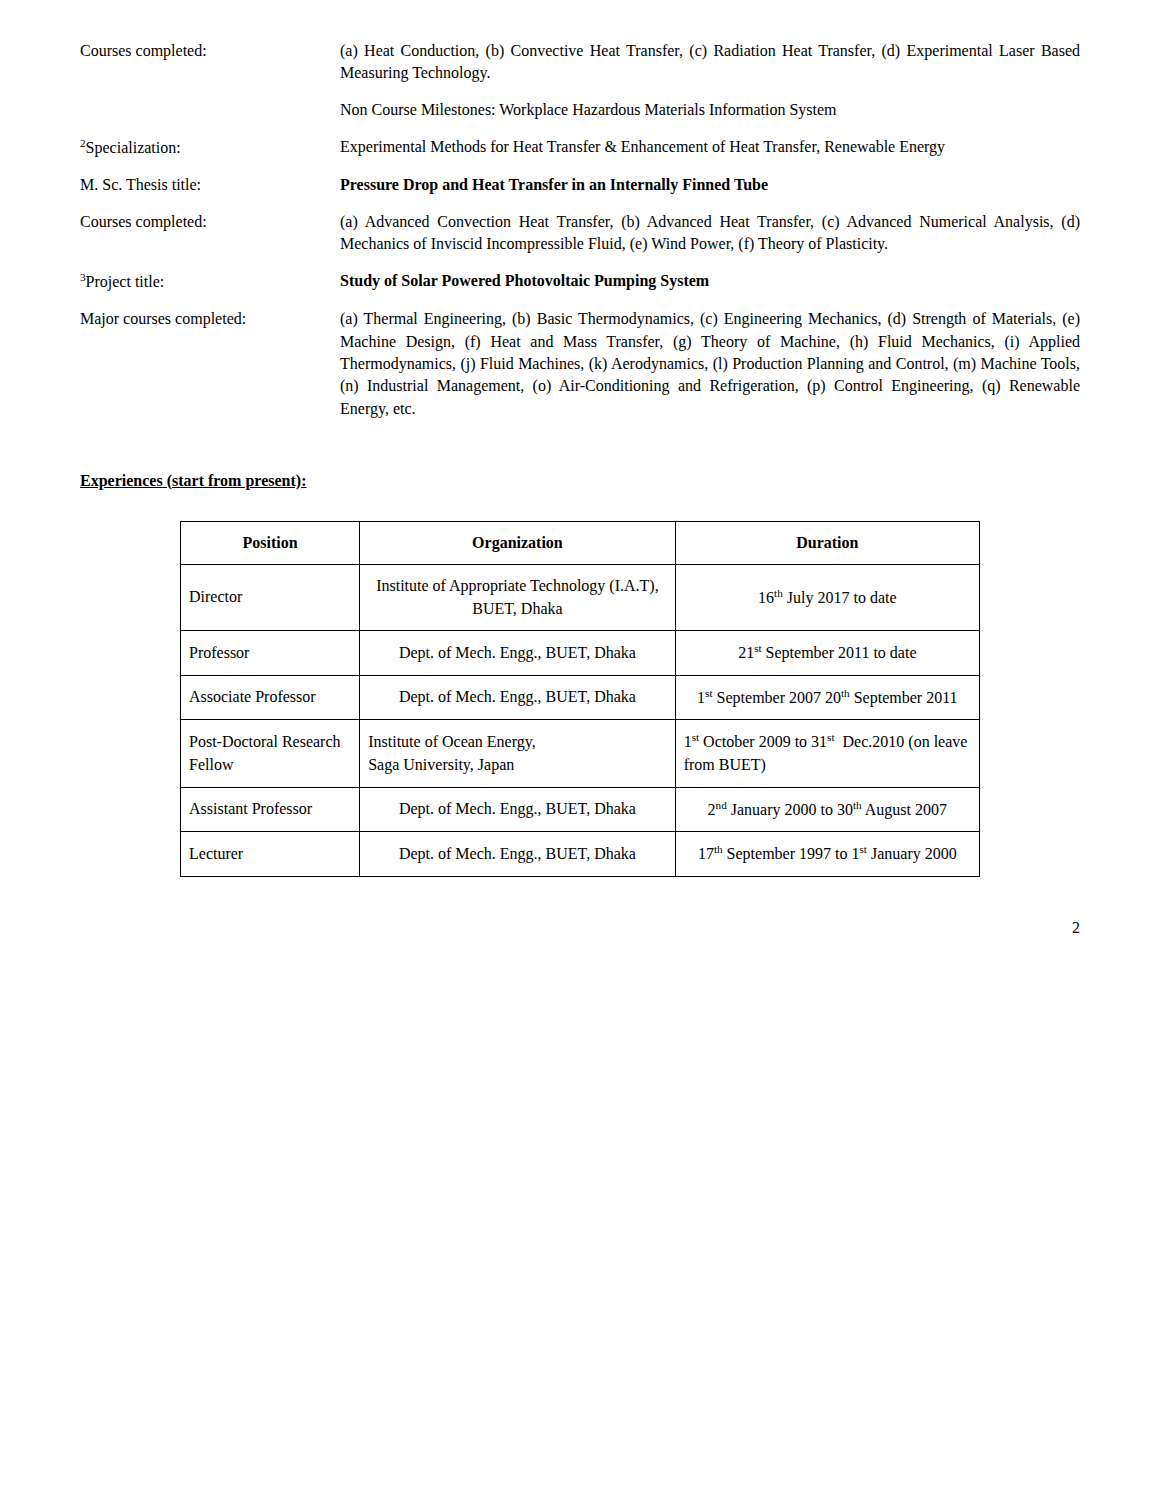| Courses completed: | (a) Heat Conduction, (b) Convective Heat Transfer, (c) Radiation Heat Transfer, (d) Experimental Laser Based Measuring Technology. |
| | Non Course Milestones: Workplace Hazardous Materials Information System |
| 2 Specialization: | Experimental Methods for Heat Transfer & Enhancement of Heat Transfer, Renewable Energy |
| M. Sc. Thesis title: | Pressure Drop and Heat Transfer in an Internally Finned Tube |
| Courses completed: | (a) Advanced Convection Heat Transfer, (b) Advanced Heat Transfer, (c) Advanced Numerical Analysis, (d) Mechanics of Inviscid Incompressible Fluid, (e) Wind Power, (f) Theory of Plasticity. |
| 3 Project title: | Study of Solar Powered Photovoltaic Pumping System |
| Major courses completed: | (a) Thermal Engineering, (b) Basic Thermodynamics, (c) Engineering Mechanics, (d) Strength of Materials, (e) Machine Design, (f) Heat and Mass Transfer, (g) Theory of Machine, (h) Fluid Mechanics, (i) Applied Thermodynamics, (j) Fluid Machines, (k) Aerodynamics, (l) Production Planning and Control, (m) Machine Tools, (n) Industrial Management, (o) Air-Conditioning and Refrigeration, (p) Control Engineering, (q) Renewable Energy, etc. |
Experiences (start from present):
| Position | Organization | Duration |
| --- | --- | --- |
| Director | Institute of Appropriate Technology (I.A.T), BUET, Dhaka | 16 th July 2017 to date |
| Professor | Dept. of Mech. Engg., BUET, Dhaka | 21 st September 2011 to date |
| Associate Professor | Dept. of Mech. Engg., BUET, Dhaka | 1 st September 2007 20 th September 2011 |
| Post-Doctoral Research Fellow | Institute of Ocean Energy, Saga University, Japan | 1 st October 2009 to 31 st Dec.2010 (on leave from BUET) |
| Assistant Professor | Dept. of Mech. Engg., BUET, Dhaka | 2 nd January 2000 to 30 th August 2007 |
| Lecturer | Dept. of Mech. Engg., BUET, Dhaka | 17 th September 1997 to 1 st January 2000 |
2